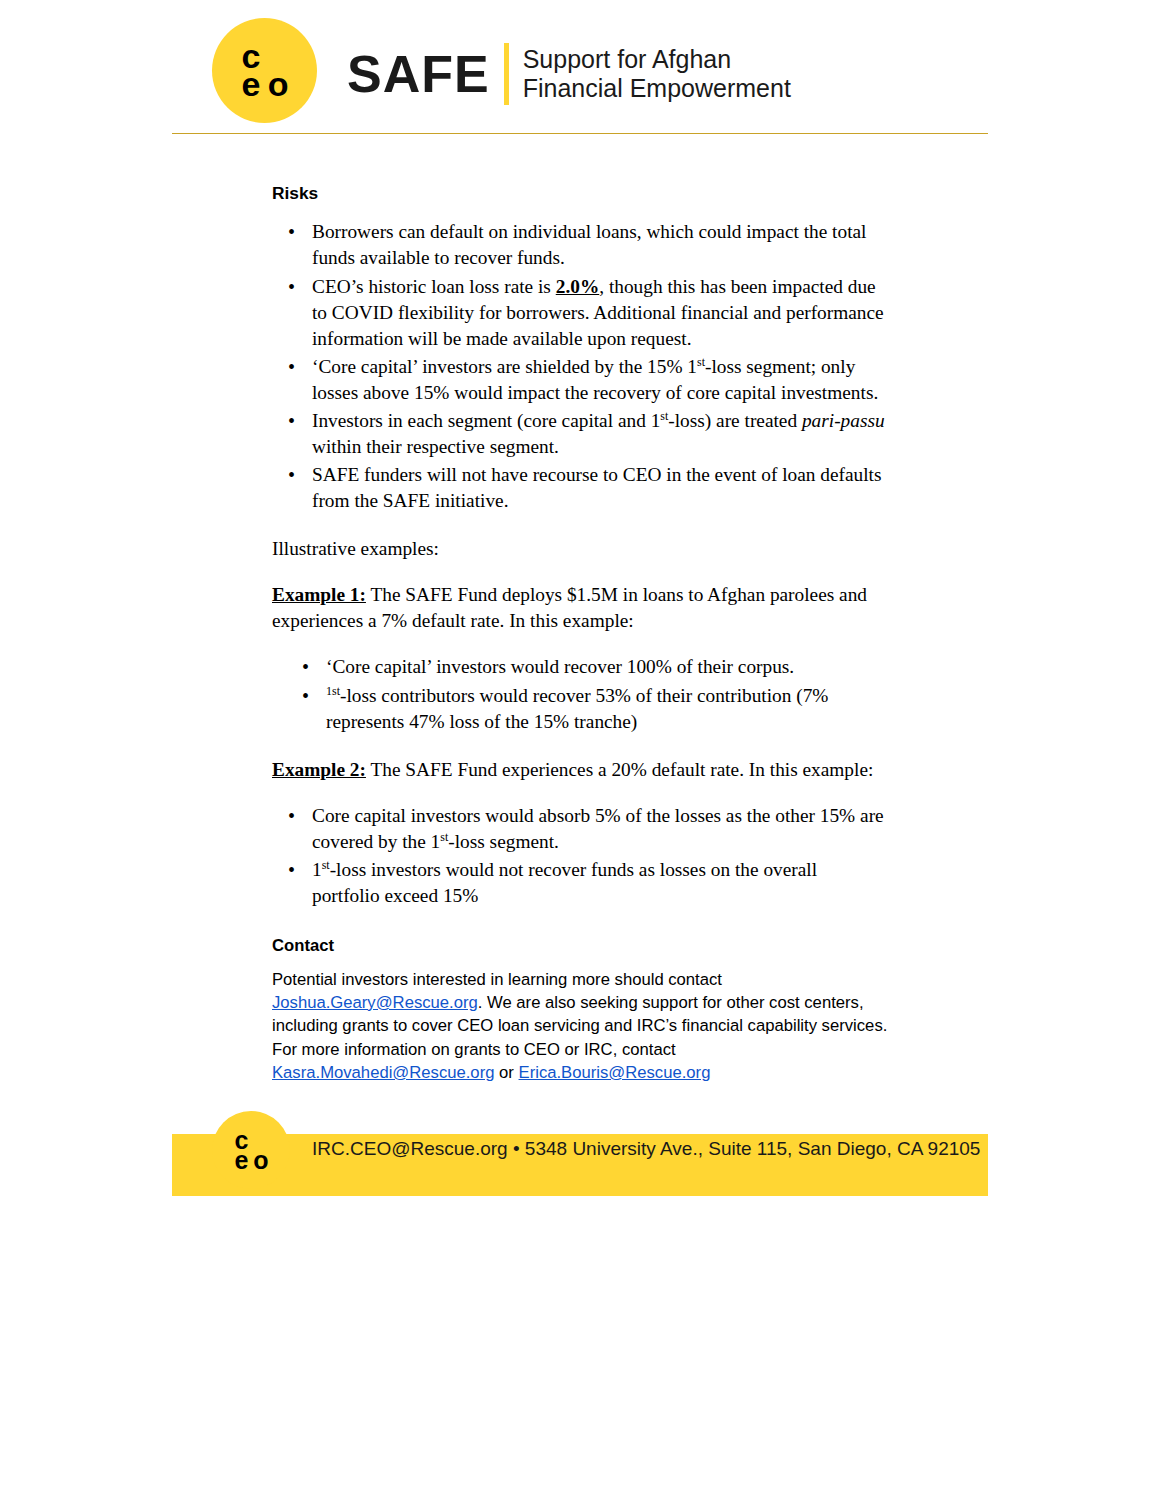c
e o
SAFE
Support for Afghan
Financial Empowerment
Risks
Borrowers can default on individual loans, which could impact the total funds available to recover funds.
CEO’s historic loan loss rate is 2.0%, though this has been impacted due to COVID flexibility for borrowers. Additional financial and performance information will be made available upon request.
‘Core capital’ investors are shielded by the 15% 1st-loss segment; only losses above 15% would impact the recovery of core capital investments.
Investors in each segment (core capital and 1st-loss) are treated pari-passu within their respective segment.
SAFE funders will not have recourse to CEO in the event of loan defaults from the SAFE initiative.
Illustrative examples:
Example 1: The SAFE Fund deploys $1.5M in loans to Afghan parolees and experiences a 7% default rate. In this example:
‘Core capital’ investors would recover 100% of their corpus.
1st-loss contributors would recover 53% of their contribution (7% represents 47% loss of the 15% tranche)
Example 2: The SAFE Fund experiences a 20% default rate. In this example:
Core capital investors would absorb 5% of the losses as the other 15% are covered by the 1st-loss segment.
1st-loss investors would not recover funds as losses on the overall portfolio exceed 15%
Contact
Potential investors interested in learning more should contact Joshua.Geary@Rescue.org. We are also seeking support for other cost centers, including grants to cover CEO loan servicing and IRC’s financial capability services. For more information on grants to CEO or IRC, contact Kasra.Movahedi@Rescue.org or Erica.Bouris@Rescue.org
c
e o
IRC.CEO@Rescue.org • 5348 University Ave., Suite 115, San Diego, CA 92105